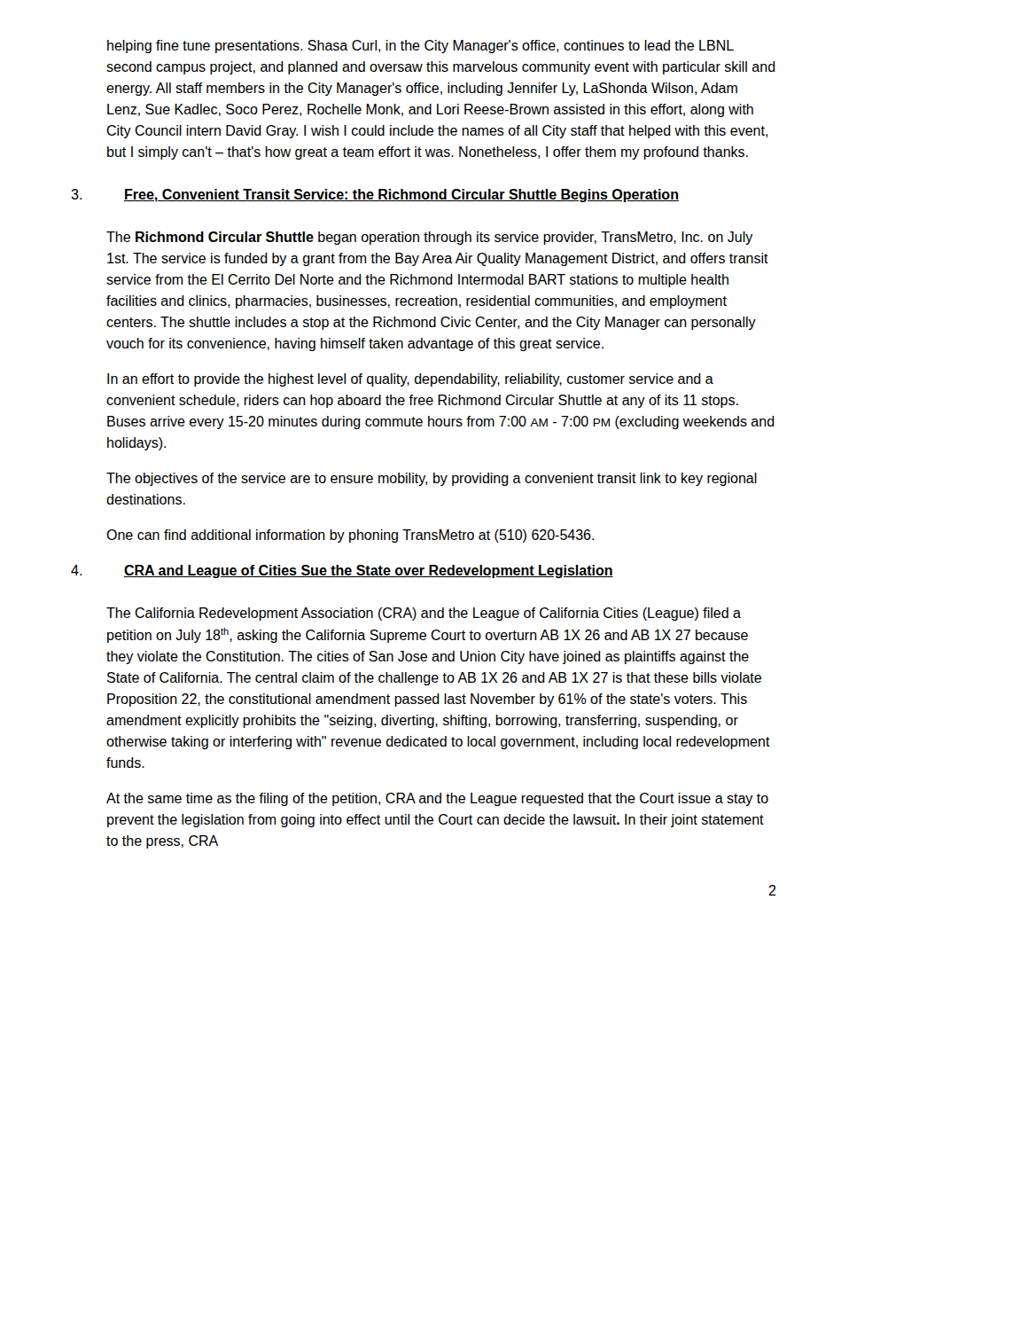helping fine tune presentations. Shasa Curl, in the City Manager's office, continues to lead the LBNL second campus project, and planned and oversaw this marvelous community event with particular skill and energy. All staff members in the City Manager's office, including Jennifer Ly, LaShonda Wilson, Adam Lenz, Sue Kadlec, Soco Perez, Rochelle Monk, and Lori Reese-Brown assisted in this effort, along with City Council intern David Gray. I wish I could include the names of all City staff that helped with this event, but I simply can't – that's how great a team effort it was. Nonetheless, I offer them my profound thanks.
3.
Free, Convenient Transit Service: the Richmond Circular Shuttle Begins Operation
The Richmond Circular Shuttle began operation through its service provider, TransMetro, Inc. on July 1st. The service is funded by a grant from the Bay Area Air Quality Management District, and offers transit service from the El Cerrito Del Norte and the Richmond Intermodal BART stations to multiple health facilities and clinics, pharmacies, businesses, recreation, residential communities, and employment centers. The shuttle includes a stop at the Richmond Civic Center, and the City Manager can personally vouch for its convenience, having himself taken advantage of this great service.
In an effort to provide the highest level of quality, dependability, reliability, customer service and a convenient schedule, riders can hop aboard the free Richmond Circular Shuttle at any of its 11 stops. Buses arrive every 15-20 minutes during commute hours from 7:00 AM - 7:00 PM (excluding weekends and holidays).
The objectives of the service are to ensure mobility, by providing a convenient transit link to key regional destinations.
One can find additional information by phoning TransMetro at (510) 620-5436.
4.
CRA and League of Cities Sue the State over Redevelopment Legislation
The California Redevelopment Association (CRA) and the League of California Cities (League) filed a petition on July 18th, asking the California Supreme Court to overturn AB 1X 26 and AB 1X 27 because they violate the Constitution. The cities of San Jose and Union City have joined as plaintiffs against the State of California. The central claim of the challenge to AB 1X 26 and AB 1X 27 is that these bills violate Proposition 22, the constitutional amendment passed last November by 61% of the state's voters. This amendment explicitly prohibits the "seizing, diverting, shifting, borrowing, transferring, suspending, or otherwise taking or interfering with" revenue dedicated to local government, including local redevelopment funds.
At the same time as the filing of the petition, CRA and the League requested that the Court issue a stay to prevent the legislation from going into effect until the Court can decide the lawsuit. In their joint statement to the press, CRA
2